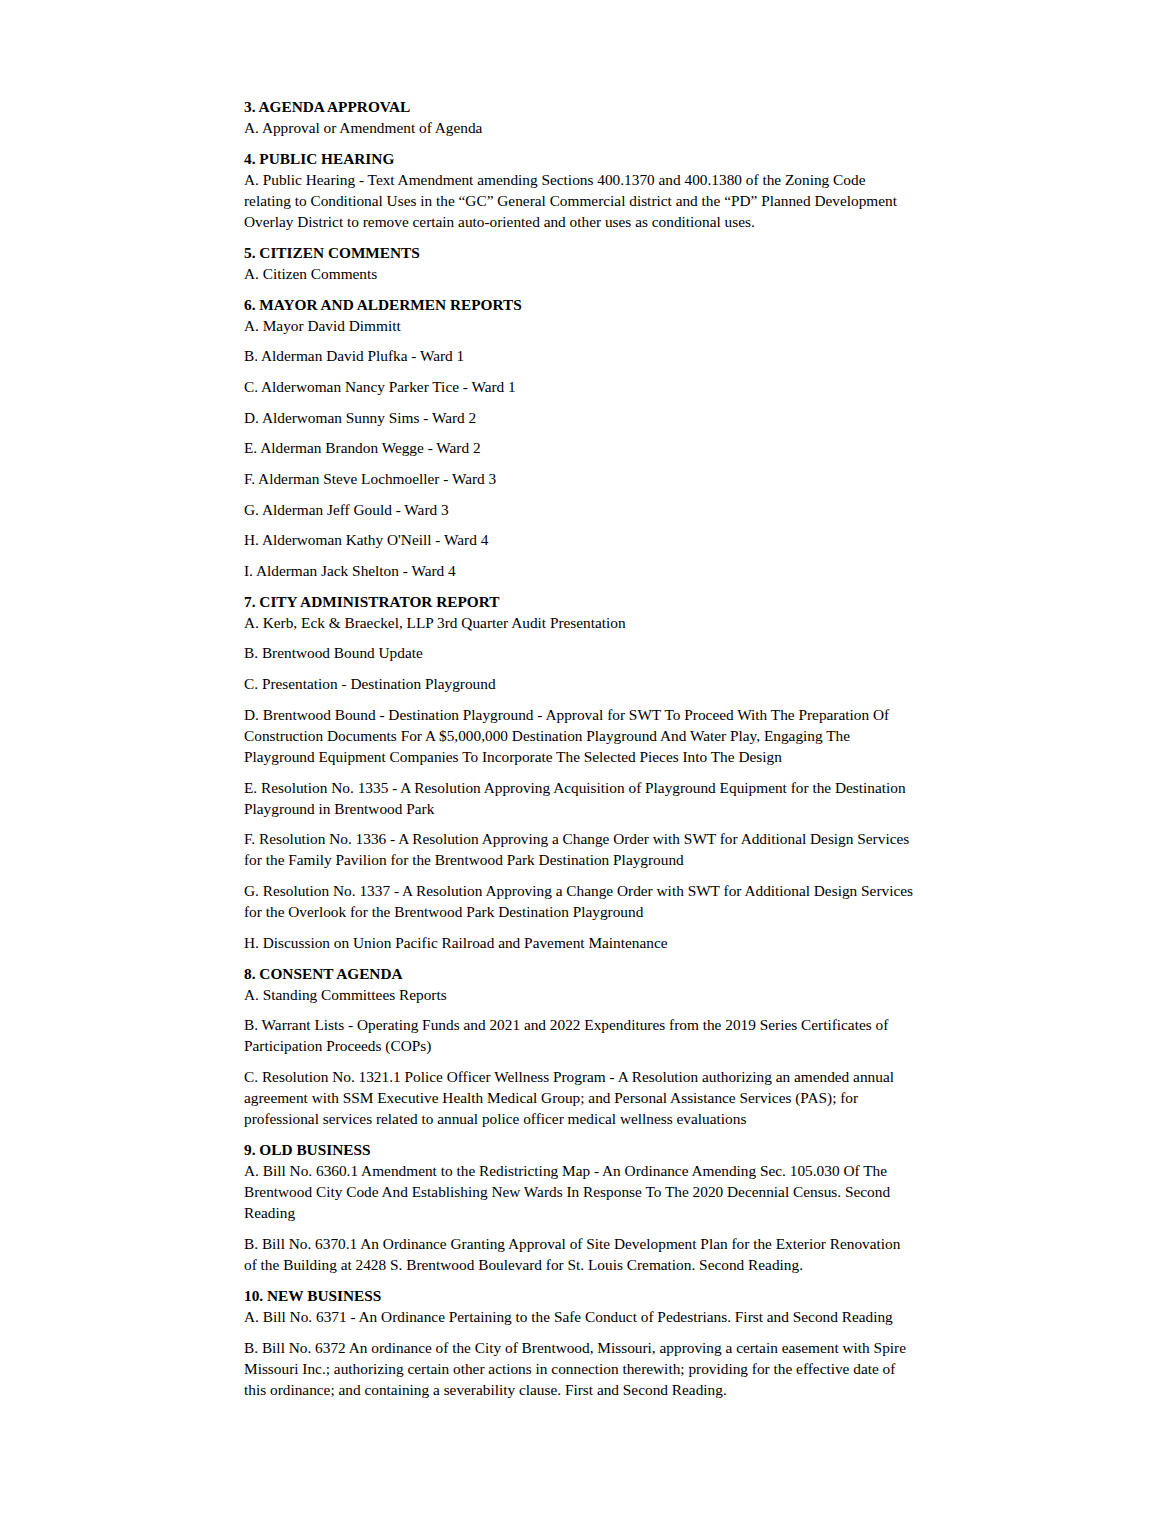3. AGENDA APPROVAL
A. Approval or Amendment of Agenda
4. PUBLIC HEARING
A. Public Hearing - Text Amendment amending Sections 400.1370 and 400.1380 of the Zoning Code relating to Conditional Uses in the “GC” General Commercial district and the “PD” Planned Development Overlay District to remove certain auto-oriented and other uses as conditional uses.
5. CITIZEN COMMENTS
A. Citizen Comments
6. MAYOR AND ALDERMEN REPORTS
A. Mayor David Dimmitt
B. Alderman David Plufka - Ward 1
C. Alderwoman Nancy Parker Tice - Ward 1
D. Alderwoman Sunny Sims - Ward 2
E. Alderman Brandon Wegge - Ward 2
F. Alderman Steve Lochmoeller - Ward 3
G. Alderman Jeff Gould - Ward 3
H. Alderwoman Kathy O'Neill - Ward 4
I. Alderman Jack Shelton - Ward 4
7. CITY ADMINISTRATOR REPORT
A. Kerb, Eck & Braeckel, LLP 3rd Quarter Audit Presentation
B. Brentwood Bound Update
C. Presentation - Destination Playground
D. Brentwood Bound - Destination Playground - Approval for SWT To Proceed With The Preparation Of Construction Documents For A $5,000,000 Destination Playground And Water Play, Engaging The Playground Equipment Companies To Incorporate The Selected Pieces Into The Design
E. Resolution No. 1335 - A Resolution Approving Acquisition of Playground Equipment for the Destination Playground in Brentwood Park
F. Resolution No. 1336 - A Resolution Approving a Change Order with SWT for Additional Design Services for the Family Pavilion for the Brentwood Park Destination Playground
G. Resolution No. 1337 - A Resolution Approving a Change Order with SWT for Additional Design Services for the Overlook for the Brentwood Park Destination Playground
H. Discussion on Union Pacific Railroad and Pavement Maintenance
8. CONSENT AGENDA
A. Standing Committees Reports
B. Warrant Lists - Operating Funds and 2021 and 2022 Expenditures from the 2019 Series Certificates of Participation Proceeds (COPs)
C. Resolution No. 1321.1 Police Officer Wellness Program - A Resolution authorizing an amended annual agreement with SSM Executive Health Medical Group; and Personal Assistance Services (PAS); for professional services related to annual police officer medical wellness evaluations
9. OLD BUSINESS
A. Bill No. 6360.1 Amendment to the Redistricting Map - An Ordinance Amending Sec. 105.030 Of The Brentwood City Code And Establishing New Wards In Response To The 2020 Decennial Census. Second Reading
B. Bill No. 6370.1 An Ordinance Granting Approval of Site Development Plan for the Exterior Renovation of the Building at 2428 S. Brentwood Boulevard for St. Louis Cremation. Second Reading.
10. NEW BUSINESS
A. Bill No. 6371 - An Ordinance Pertaining to the Safe Conduct of Pedestrians. First and Second Reading
B. Bill No. 6372 An ordinance of the City of Brentwood, Missouri, approving a certain easement with Spire Missouri Inc.; authorizing certain other actions in connection therewith; providing for the effective date of this ordinance; and containing a severability clause. First and Second Reading.